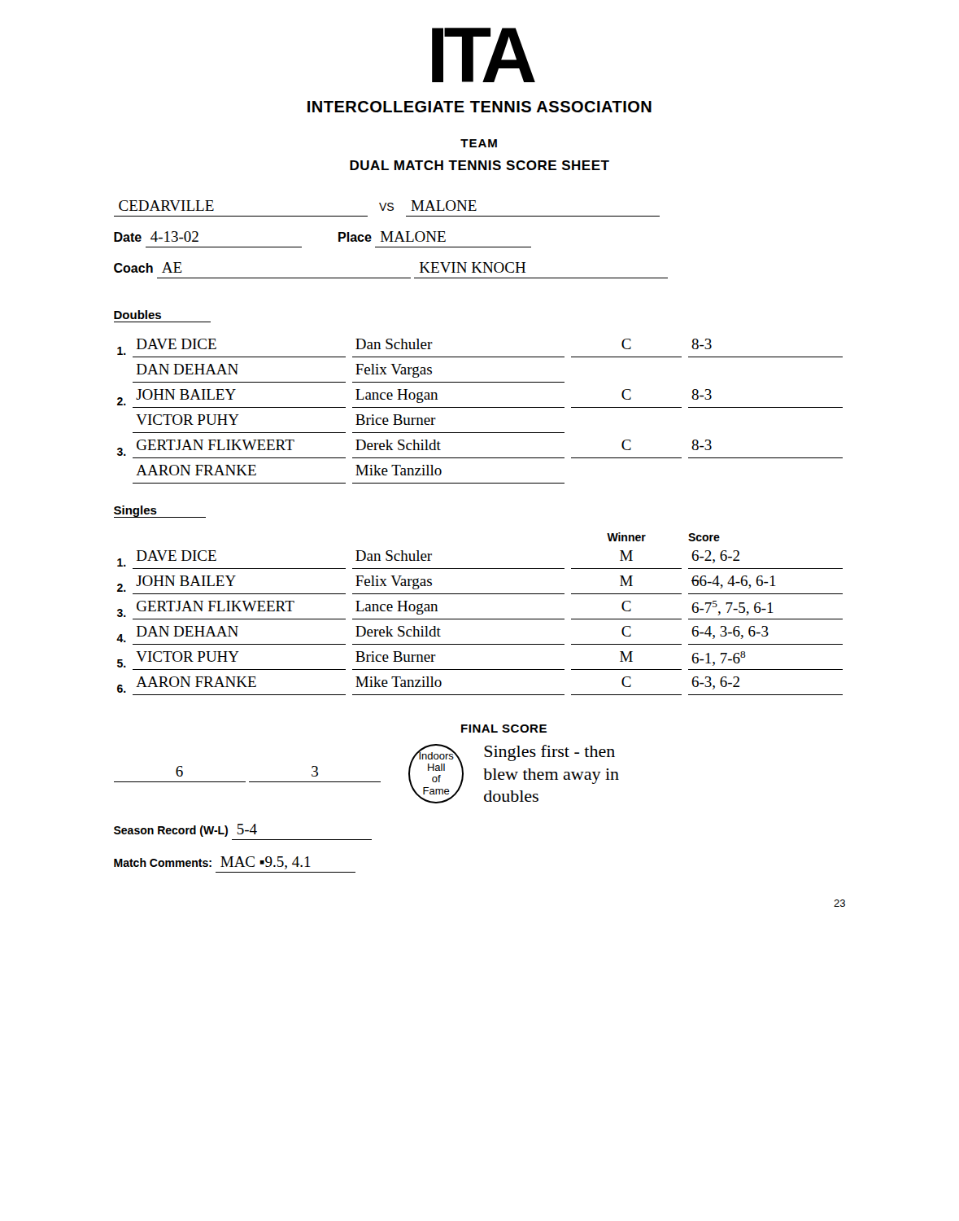ITA
INTERCOLLEGIATE TENNIS ASSOCIATION
TEAM
DUAL MATCH TENNIS SCORE SHEET
CEDARVILLE VS MALONE
Date 4-13-02 Place MALONE
Coach AE KEVIN KNOCH
Doubles
| 1. | DAVE DICE | Dan Schuler | C | 8-3 |
| | DAN DEHAAN | Felix Vargas | | |
| 2. | JOHN BAILEY | Lance Hogan | C | 8-3 |
| | VICTOR PUHY | Brice Burner | | |
| 3. | GERTJAN FLIKWEERT | Derek Schildt | C | 8-3 |
| | AARON FRANKE | Mike Tanzillo | | |
Singles
| | | | Winner | Score |
| 1. | DAVE DICE | Dan Schuler | M | 6-2, 6-2 |
| 2. | JOHN BAILEY | Felix Vargas | M | 6 6-4, 4-6, 6-1 |
| 3. | GERTJAN FLIKWEERT | Lance Hogan | C | 6-7 5 , 7-5, 6-1 |
| 4. | DAN DEHAAN | Derek Schildt | C | 6-4, 3-6, 6-3 |
| 5. | VICTOR PUHY | Brice Burner | M | 6-1, 7-6 8 |
| 6. | AARON FRANKE | Mike Tanzillo | C | 6-3, 6-2 |
FINAL SCORE
6 3 Indoors
Hall
of
Fame Singles first - then
blew them away in
doubles
Season Record (W-L) 5-4
Match Comments: MAC ▪9.5, 4.1
23